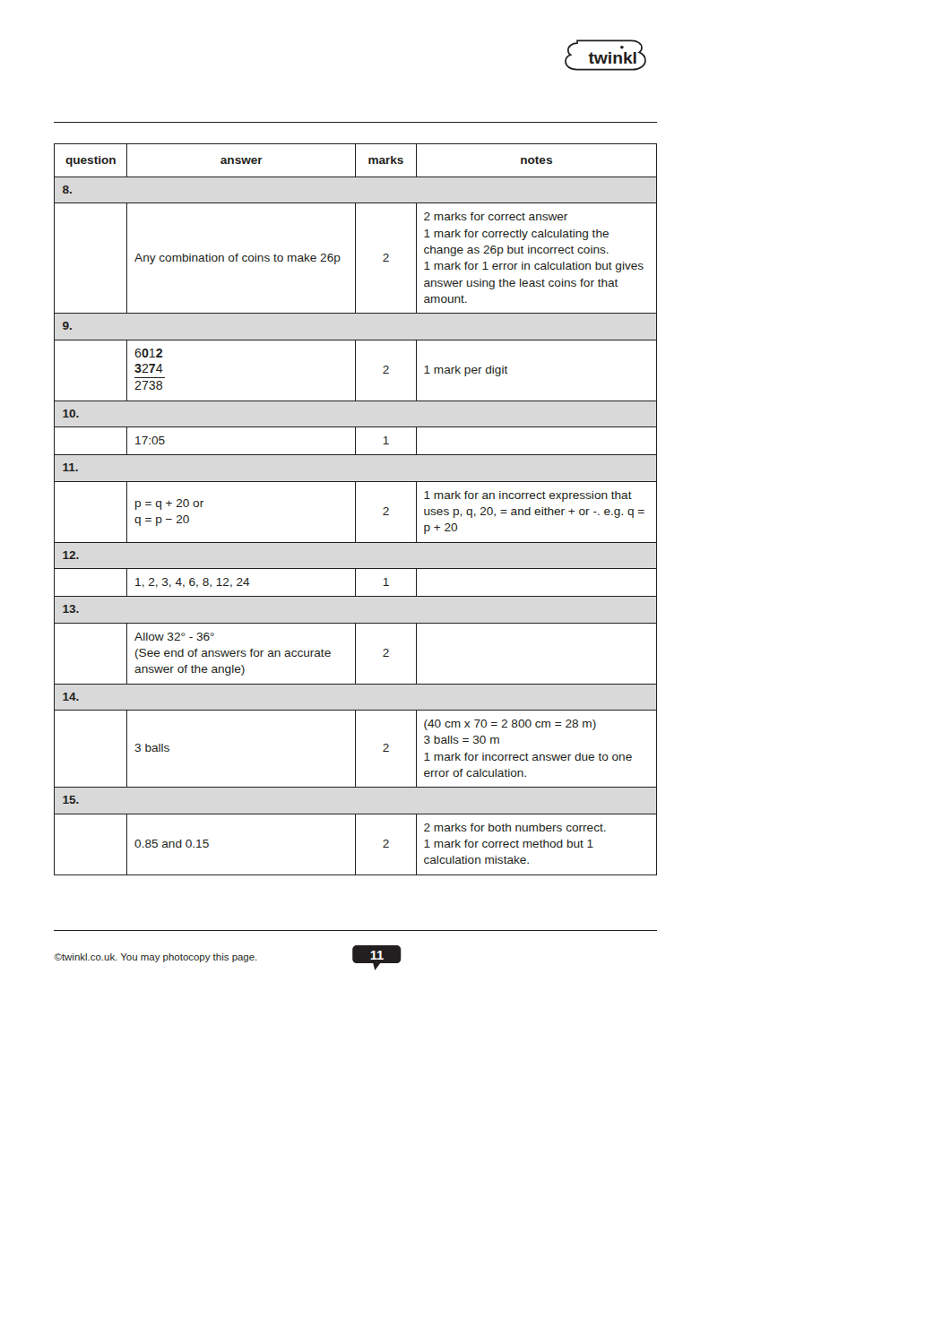twinkl
| question | answer | marks | notes |
| --- | --- | --- | --- |
| 8. |
| | Any combination of coins to make 26p | 2 | 2 marks for correct answer 1 mark for correctly calculating the change as 26p but incorrect coins. 1 mark for 1 error in calculation but gives answer using the least coins for that amount. |
| 9. |
| | 6 0 1 2 3 2 7 4 2738 | 2 | 1 mark per digit |
| 10. |
| | 17:05 | 1 | |
| 11. |
| | p = q + 20 or q = p − 20 | 2 | 1 mark for an incorrect expression that uses p, q, 20, = and either + or -. e.g. q = p + 20 |
| 12. |
| | 1, 2, 3, 4, 6, 8, 12, 24 | 1 | |
| 13. |
| | Allow 32° - 36° (See end of answers for an accurate answer of the angle) | 2 | |
| 14. |
| | 3 balls | 2 | (40 cm x 70 = 2 800 cm = 28 m) 3 balls = 30 m 1 mark for incorrect answer due to one error of calculation. |
| 15. |
| | 0.85 and 0.15 | 2 | 2 marks for both numbers correct. 1 mark for correct method but 1 calculation mistake. |
©twinkl.co.uk. You may photocopy this page.
11